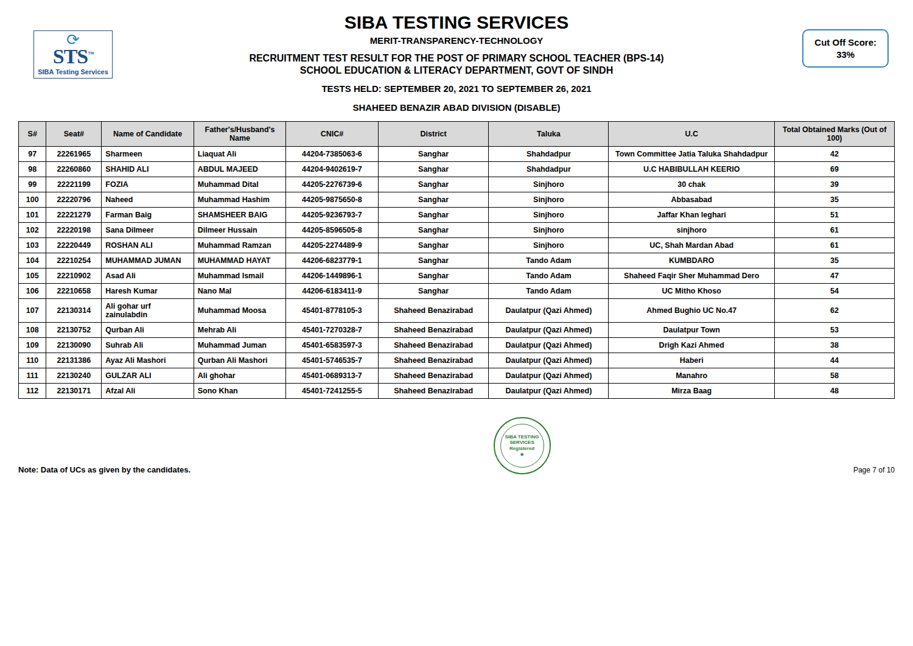⟳
STS™
SIBA Testing Services
Cut Off Score:
33%
SIBA TESTING SERVICES
MERIT-TRANSPARENCY-TECHNOLOGY
RECRUITMENT TEST RESULT FOR THE POST OF PRIMARY SCHOOL TEACHER (BPS-14)
SCHOOL EDUCATION & LITERACY DEPARTMENT, GOVT OF SINDH
TESTS HELD: SEPTEMBER 20, 2021 TO SEPTEMBER 26, 2021
SHAHEED BENAZIR ABAD DIVISION (DISABLE)
| S# | Seat# | Name of Candidate | Father's/Husband's Name | CNIC# | District | Taluka | U.C | Total Obtained Marks (Out of 100) |
| --- | --- | --- | --- | --- | --- | --- | --- | --- |
| 97 | 22261965 | Sharmeen | Liaquat Ali | 44204-7385063-6 | Sanghar | Shahdadpur | Town Committee Jatia Taluka Shahdadpur | 42 |
| 98 | 22260860 | SHAHID ALI | ABDUL MAJEED | 44204-9402619-7 | Sanghar | Shahdadpur | U.C HABIBULLAH KEERIO | 69 |
| 99 | 22221199 | FOZIA | Muhammad Dital | 44205-2276739-6 | Sanghar | Sinjhoro | 30 chak | 39 |
| 100 | 22220796 | Naheed | Muhammad Hashim | 44205-9875650-8 | Sanghar | Sinjhoro | Abbasabad | 35 |
| 101 | 22221279 | Farman Baig | SHAMSHEER BAIG | 44205-9236793-7 | Sanghar | Sinjhoro | Jaffar Khan leghari | 51 |
| 102 | 22220198 | Sana Dilmeer | Dilmeer Hussain | 44205-8596505-8 | Sanghar | Sinjhoro | sinjhoro | 61 |
| 103 | 22220449 | ROSHAN ALI | Muhammad Ramzan | 44205-2274489-9 | Sanghar | Sinjhoro | UC, Shah Mardan Abad | 61 |
| 104 | 22210254 | MUHAMMAD JUMAN | MUHAMMAD HAYAT | 44206-6823779-1 | Sanghar | Tando Adam | KUMBDARO | 35 |
| 105 | 22210902 | Asad Ali | Muhammad Ismail | 44206-1449896-1 | Sanghar | Tando Adam | Shaheed Faqir Sher Muhammad Dero | 47 |
| 106 | 22210658 | Haresh Kumar | Nano Mal | 44206-6183411-9 | Sanghar | Tando Adam | UC Mitho Khoso | 54 |
| 107 | 22130314 | Ali gohar urf zainulabdin | Muhammad Moosa | 45401-8778105-3 | Shaheed Benazirabad | Daulatpur (Qazi Ahmed) | Ahmed Bughio UC No.47 | 62 |
| 108 | 22130752 | Qurban Ali | Mehrab Ali | 45401-7270328-7 | Shaheed Benazirabad | Daulatpur (Qazi Ahmed) | Daulatpur Town | 53 |
| 109 | 22130090 | Suhrab Ali | Muhammad Juman | 45401-6583597-3 | Shaheed Benazirabad | Daulatpur (Qazi Ahmed) | Drigh Kazi Ahmed | 38 |
| 110 | 22131386 | Ayaz Ali Mashori | Qurban Ali Mashori | 45401-5746535-7 | Shaheed Benazirabad | Daulatpur (Qazi Ahmed) | Haberi | 44 |
| 111 | 22130240 | GULZAR ALI | Ali ghohar | 45401-0689313-7 | Shaheed Benazirabad | Daulatpur (Qazi Ahmed) | Manahro | 58 |
| 112 | 22130171 | Afzal Ali | Sono Khan | 45401-7241255-5 | Shaheed Benazirabad | Daulatpur (Qazi Ahmed) | Mirza Baag | 48 |
Note: Data of UCs as given by the candidates.
SIBA TESTING SERVICES
Registered
★
Page 7 of 10